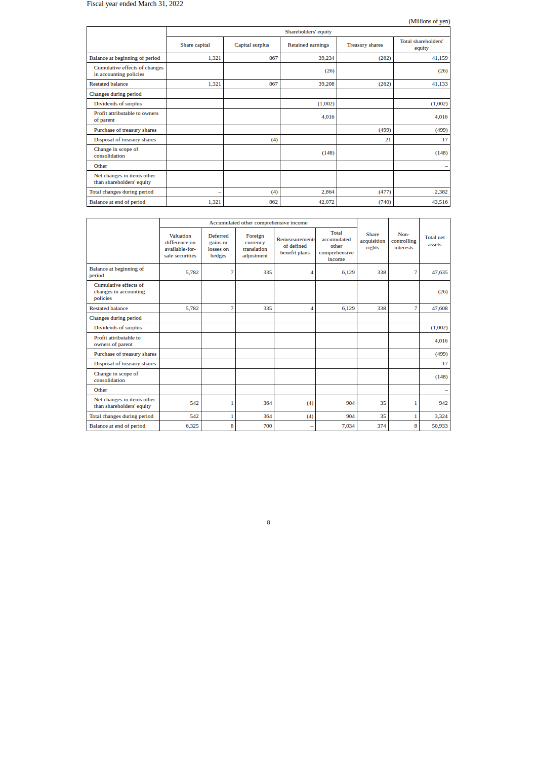Fiscal year ended March 31, 2022
(Millions of yen)
| | Shareholders' equity |
| --- | --- |
| Share capital | Capital surplus | Retained earnings | Treasury shares | Total shareholders' equity |
| Balance at beginning of period | 1,321 | 867 | 39,234 | (262) | 41,159 |
| Cumulative effects of changes in accounting policies | | | (26) | | (26) |
| Restated balance | 1,321 | 867 | 39,208 | (262) | 41,133 |
| Changes during period | | | | | |
| Dividends of surplus | | | (1,002) | | (1,002) |
| Profit attributable to owners of parent | | | 4,016 | | 4,016 |
| Purchase of treasury shares | | | | (499) | (499) |
| Disposal of treasury shares | | (4) | | 21 | 17 |
| Change in scope of consolidation | | | (148) | | (148) |
| Other | | | | | – |
| Net changes in items other than shareholders' equity | | | | | |
| Total changes during period | – | (4) | 2,864 | (477) | 2,382 |
| Balance at end of period | 1,321 | 862 | 42,072 | (740) | 43,516 |
| | Accumulated other comprehensive income | Share acquisition rights | Non-controlling interests | Total net assets |
| --- | --- | --- | --- | --- |
| Valuation difference on available-for-sale securities | Deferred gains or losses on hedges | Foreign currency translation adjustment | Remeasurements of defined benefit plans | Total accumulated other comprehensive income |
| Balance at beginning of period | 5,782 | 7 | 335 | 4 | 6,129 | 338 | 7 | 47,635 |
| Cumulative effects of changes in accounting policies | | | | | | | | (26) |
| Restated balance | 5,782 | 7 | 335 | 4 | 6,129 | 338 | 7 | 47,608 |
| Changes during period | | | | | | | | |
| Dividends of surplus | | | | | | | | (1,002) |
| Profit attributable to owners of parent | | | | | | | | 4,016 |
| Purchase of treasury shares | | | | | | | | (499) |
| Disposal of treasury shares | | | | | | | | 17 |
| Change in scope of consolidation | | | | | | | | (148) |
| Other | | | | | | | | – |
| Net changes in items other than shareholders' equity | 542 | 1 | 364 | (4) | 904 | 35 | 1 | 942 |
| Total changes during period | 542 | 1 | 364 | (4) | 904 | 35 | 1 | 3,324 |
| Balance at end of period | 6,325 | 8 | 700 | – | 7,034 | 374 | 8 | 50,933 |
8